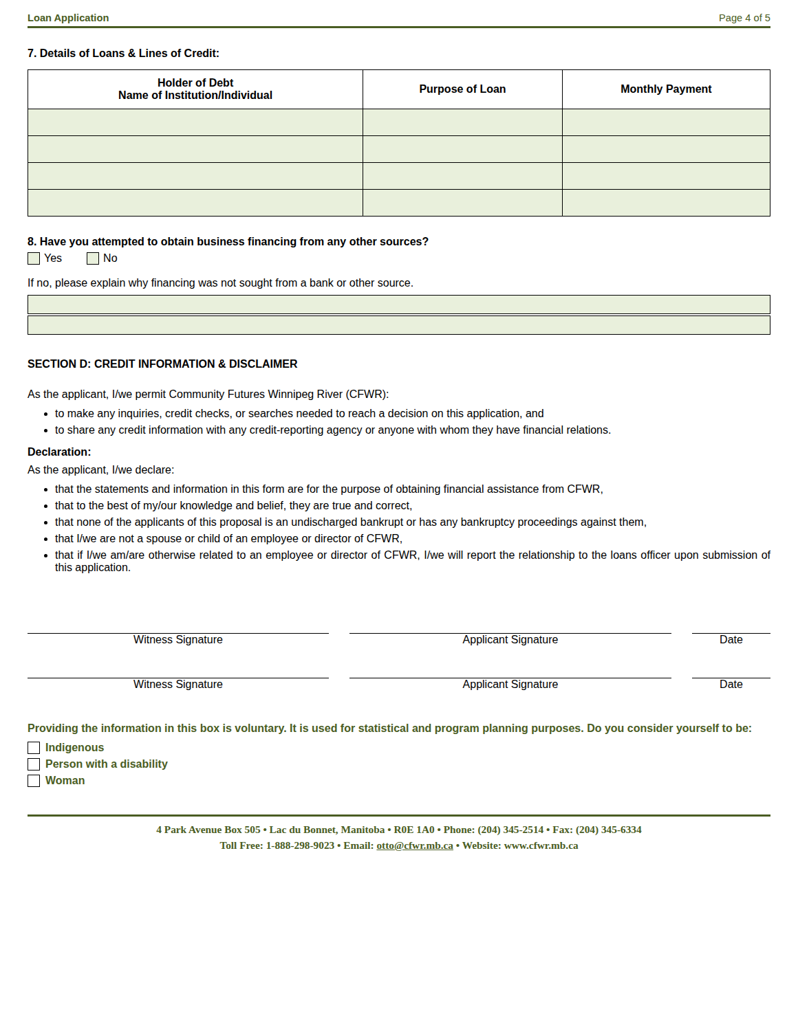Loan Application Page 4 of 5
7. Details of Loans & Lines of Credit:
| Holder of Debt Name of Institution/Individual | Purpose of Loan | Monthly Payment |
| --- | --- | --- |
8. Have you attempted to obtain business financing from any other sources?
Yes No
If no, please explain why financing was not sought from a bank or other source.
SECTION D: CREDIT INFORMATION & DISCLAIMER
As the applicant, I/we permit Community Futures Winnipeg River (CFWR):
to make any inquiries, credit checks, or searches needed to reach a decision on this application, and
to share any credit information with any credit-reporting agency or anyone with whom they have financial relations.
Declaration:
As the applicant, I/we declare:
that the statements and information in this form are for the purpose of obtaining financial assistance from CFWR,
that to the best of my/our knowledge and belief, they are true and correct,
that none of the applicants of this proposal is an undischarged bankrupt or has any bankruptcy proceedings against them,
that I/we are not a spouse or child of an employee or director of CFWR,
that if I/we am/are otherwise related to an employee or director of CFWR, I/we will report the relationship to the loans officer upon submission of this application.
| Witness Signature | | Applicant Signature | | Date |
| Witness Signature | | Applicant Signature | | Date |
Providing the information in this box is voluntary. It is used for statistical and program planning purposes. Do you consider yourself to be:
Indigenous
Person with a disability
Woman
4 Park Avenue Box 505 • Lac du Bonnet, Manitoba • R0E 1A0 • Phone: (204) 345-2514 • Fax: (204) 345-6334
Toll Free: 1-888-298-9023 • Email: otto@cfwr.mb.ca • Website: www.cfwr.mb.ca